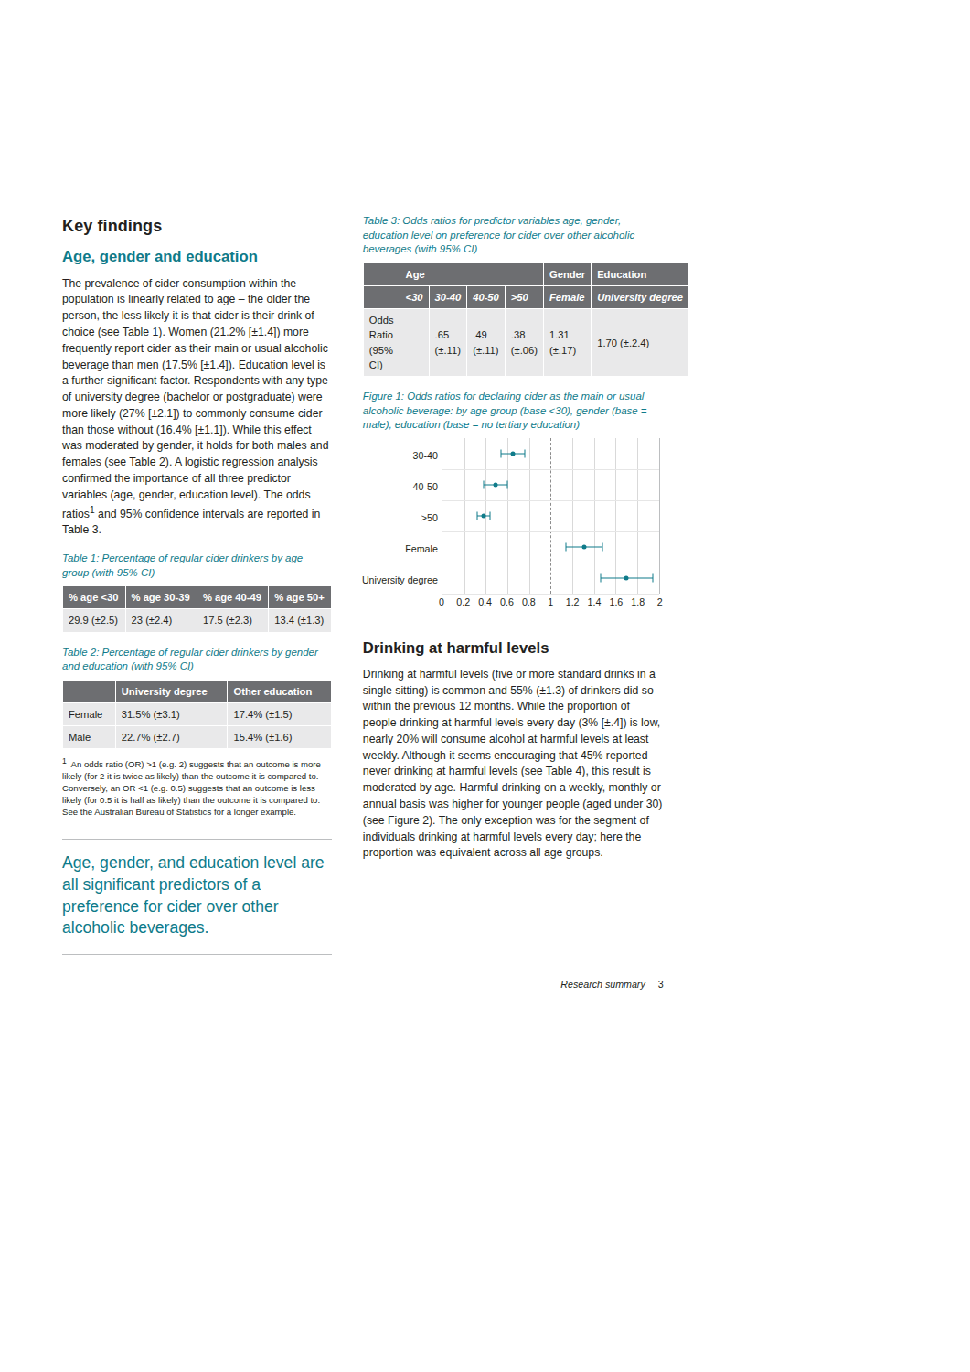Key findings
Age, gender and education
The prevalence of cider consumption within the population is linearly related to age – the older the person, the less likely it is that cider is their drink of choice (see Table 1). Women (21.2% [±1.4]) more frequently report cider as their main or usual alcoholic beverage than men (17.5% [±1.4]). Education level is a further significant factor. Respondents with any type of university degree (bachelor or postgraduate) were more likely (27% [±2.1]) to commonly consume cider than those without (16.4% [±1.1]). While this effect was moderated by gender, it holds for both males and females (see Table 2). A logistic regression analysis confirmed the importance of all three predictor variables (age, gender, education level). The odds ratios1 and 95% confidence intervals are reported in Table 3.
Table 1: Percentage of regular cider drinkers by age group (with 95% CI)
| % age <30 | % age 30-39 | % age 40-49 | % age 50+ |
| --- | --- | --- | --- |
| 29.9 (±2.5) | 23 (±2.4) | 17.5 (±2.3) | 13.4 (±1.3) |
Table 2: Percentage of regular cider drinkers by gender and education (with 95% CI)
| | University degree | Other education |
| --- | --- | --- |
| Female | 31.5% (±3.1) | 17.4% (±1.5) |
| Male | 22.7% (±2.7) | 15.4% (±1.6) |
1 An odds ratio (OR) >1 (e.g. 2) suggests that an outcome is more likely (for 2 it is twice as likely) than the outcome it is compared to. Conversely, an OR <1 (e.g. 0.5) suggests that an outcome is less likely (for 0.5 it is half as likely) than the outcome it is compared to. See the Australian Bureau of Statistics for a longer example.
Age, gender, and education level are all significant predictors of a preference for cider over other alcoholic beverages.
Table 3: Odds ratios for predictor variables age, gender, education level on preference for cider over other alcoholic beverages (with 95% CI)
| | Age | Gender | Education |
| --- | --- | --- | --- |
| | <30 | 30-40 | 40-50 | >50 | Female | University degree |
| Odds Ratio (95% CI) | | .65 (±.11) | .49 (±.11) | .38 (±.06) | 1.31 (±.17) | 1.70 (±.2.4) |
Figure 1: Odds ratios for declaring cider as the main or usual alcoholic beverage: by age group (base <30), gender (base = male), education (base = no tertiary education)
30-40
40-50
>50
Female
University degree
0 0.2 0.4 0.6 0.8 1 1.2 1.4 1.6 1.8 2
Drinking at harmful levels
Drinking at harmful levels (five or more standard drinks in a single sitting) is common and 55% (±1.3) of drinkers did so within the previous 12 months. While the proportion of people drinking at harmful levels every day (3% [±.4]) is low, nearly 20% will consume alcohol at harmful levels at least weekly. Although it seems encouraging that 45% reported never drinking at harmful levels (see Table 4), this result is moderated by age. Harmful drinking on a weekly, monthly or annual basis was higher for younger people (aged under 30) (see Figure 2). The only exception was for the segment of individuals drinking at harmful levels every day; here the proportion was equivalent across all age groups.
Research summary 3